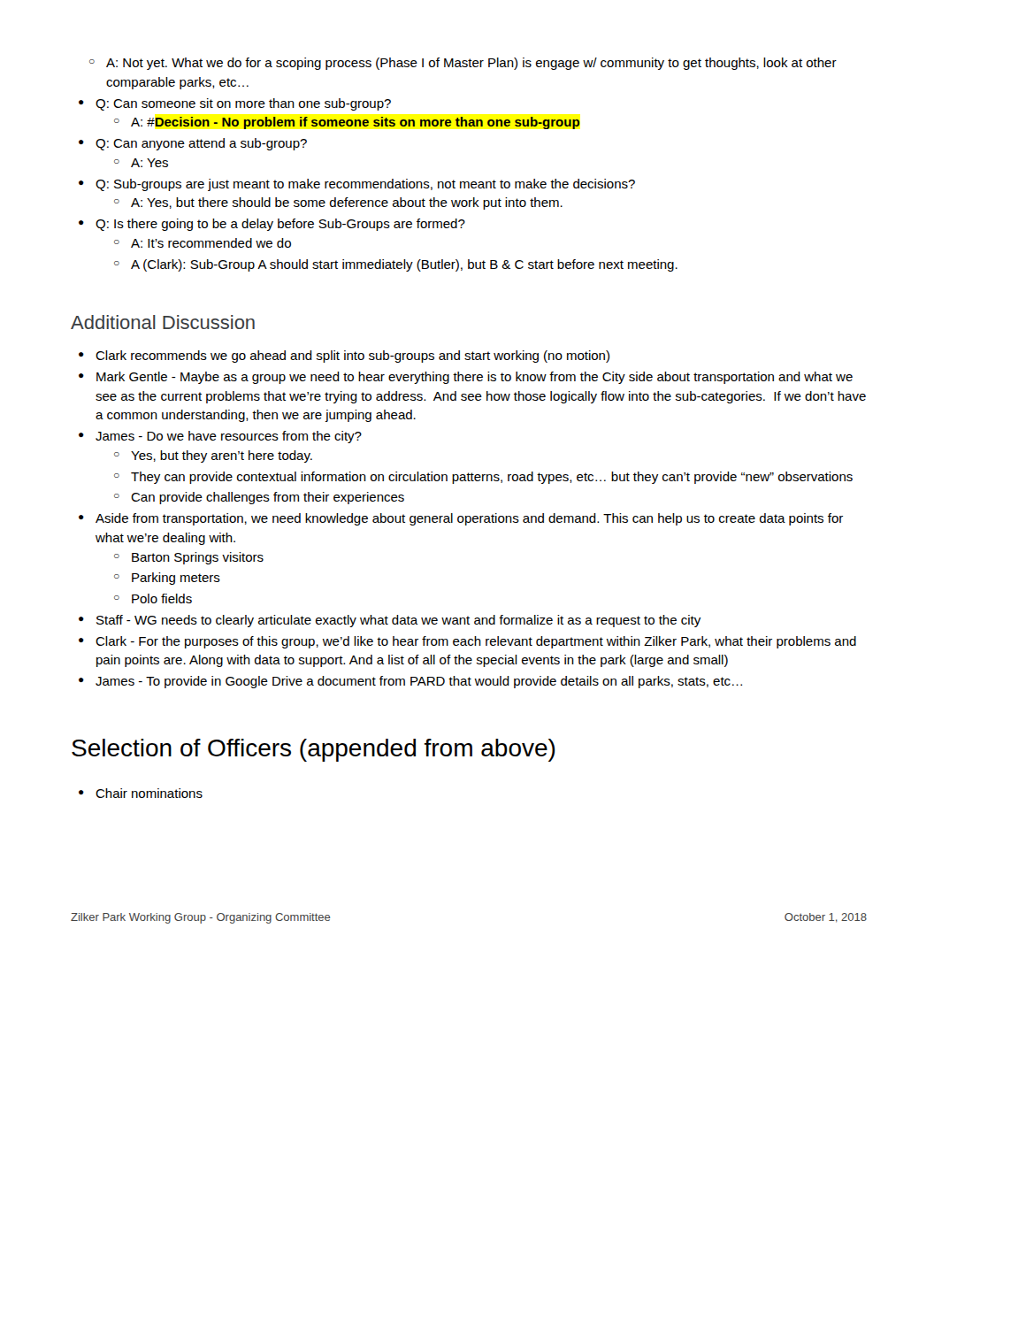A: Not yet. What we do for a scoping process (Phase I of Master Plan) is engage w/ community to get thoughts, look at other comparable parks, etc…
Q: Can someone sit on more than one sub-group?
A: #Decision - No problem if someone sits on more than one sub-group
Q: Can anyone attend a sub-group?
A: Yes
Q: Sub-groups are just meant to make recommendations, not meant to make the decisions?
A: Yes, but there should be some deference about the work put into them.
Q: Is there going to be a delay before Sub-Groups are formed?
A: It’s recommended we do
A (Clark): Sub-Group A should start immediately (Butler), but B & C start before next meeting.
Additional Discussion
Clark recommends we go ahead and split into sub-groups and start working (no motion)
Mark Gentle - Maybe as a group we need to hear everything there is to know from the City side about transportation and what we see as the current problems that we’re trying to address. And see how those logically flow into the sub-categories. If we don’t have a common understanding, then we are jumping ahead.
James - Do we have resources from the city?
Yes, but they aren’t here today.
They can provide contextual information on circulation patterns, road types, etc… but they can’t provide “new” observations
Can provide challenges from their experiences
Aside from transportation, we need knowledge about general operations and demand. This can help us to create data points for what we’re dealing with.
Barton Springs visitors
Parking meters
Polo fields
Staff - WG needs to clearly articulate exactly what data we want and formalize it as a request to the city
Clark - For the purposes of this group, we’d like to hear from each relevant department within Zilker Park, what their problems and pain points are. Along with data to support. And a list of all of the special events in the park (large and small)
James - To provide in Google Drive a document from PARD that would provide details on all parks, stats, etc…
Selection of Officers (appended from above)
Chair nominations
Zilker Park Working Group - Organizing Committee October 1, 2018